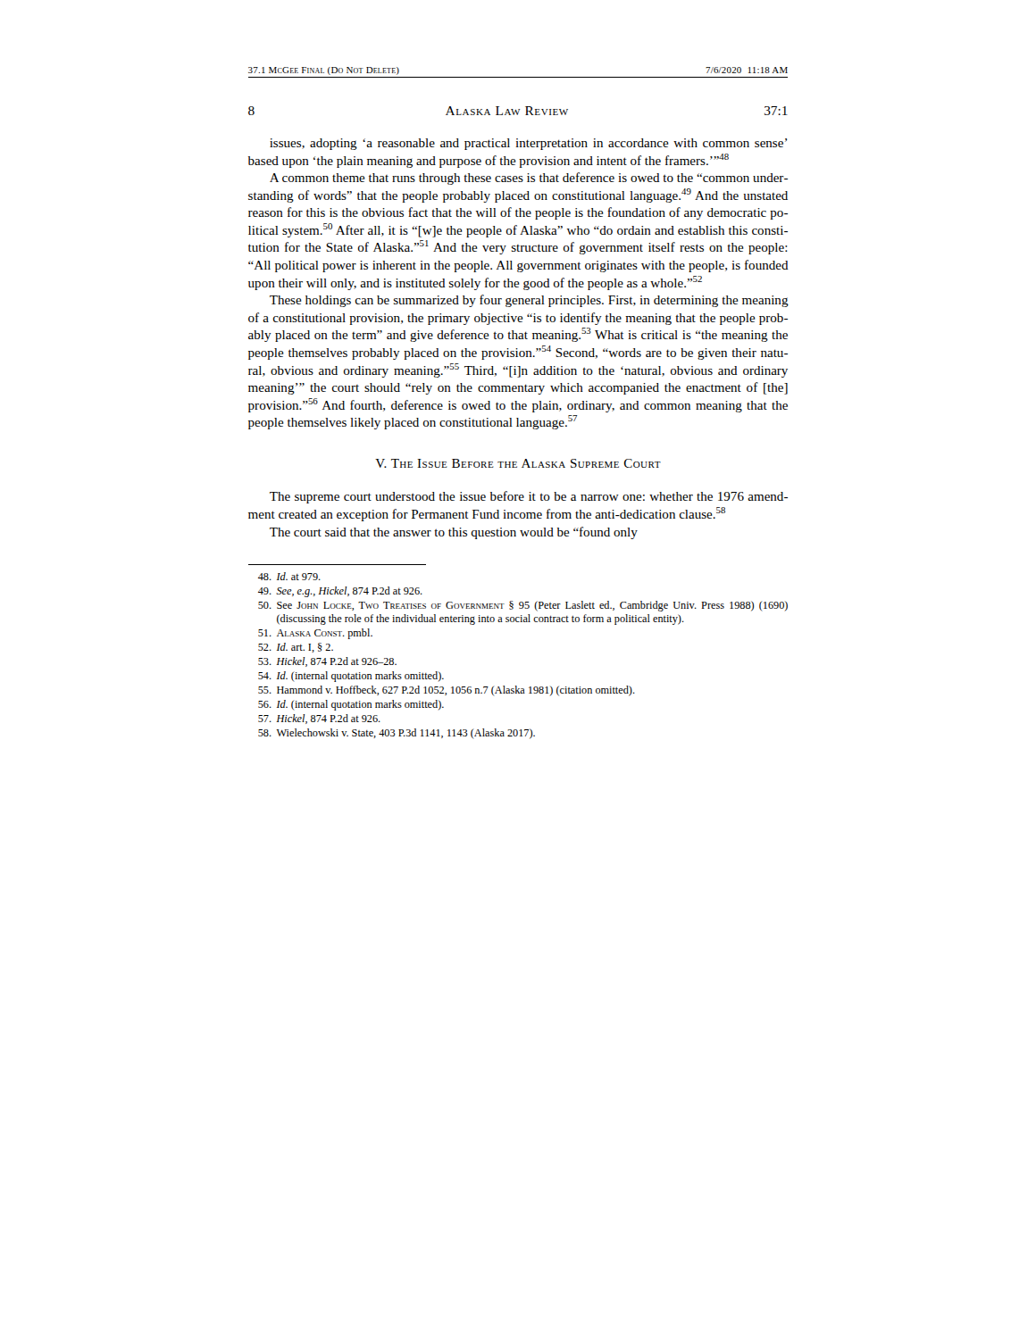37.1 Mc Gee Final (Do Not Delete) 7/6/2020 11:18 AM
8 Alaska Law Review 37:1
issues, adopting ‘a reasonable and practical interpretation in accordance with common sense’ based upon ‘the plain meaning and purpose of the provision and intent of the framers.’”48
A common theme that runs through these cases is that deference is owed to the “common understanding of words” that the people probably placed on constitutional language.49 And the unstated reason for this is the obvious fact that the will of the people is the foundation of any democratic political system.50 After all, it is “[w]e the people of Alaska” who “do ordain and establish this constitution for the State of Alaska.”51 And the very structure of government itself rests on the people: “All political power is inherent in the people. All government originates with the people, is founded upon their will only, and is instituted solely for the good of the people as a whole.”52
These holdings can be summarized by four general principles. First, in determining the meaning of a constitutional provision, the primary objective “is to identify the meaning that the people probably placed on the term” and give deference to that meaning.53 What is critical is “the meaning the people themselves probably placed on the provision.”54 Second, “words are to be given their natural, obvious and ordinary meaning.”55 Third, “[i]n addition to the ‘natural, obvious and ordinary meaning’” the court should “rely on the commentary which accompanied the enactment of [the] provision.”56 And fourth, deference is owed to the plain, ordinary, and common meaning that the people themselves likely placed on constitutional language.57
V. The Issue Before the Alaska Supreme Court
The supreme court understood the issue before it to be a narrow one: whether the 1976 amendment created an exception for Permanent Fund income from the anti-dedication clause.58
The court said that the answer to this question would be “found only
Id. at 979.
See, e.g., Hickel, 874 P.2d at 926.
See John Locke, Two Treatises of Government § 95 (Peter Laslett ed., Cambridge Univ. Press 1988) (1690) (discussing the role of the individual entering into a social contract to form a political entity).
Alaska Const. pmbl.
Id. art. I, § 2.
Hickel, 874 P.2d at 926–28.
Id. (internal quotation marks omitted).
Hammond v. Hoffbeck, 627 P.2d 1052, 1056 n.7 (Alaska 1981) (citation omitted).
Id. (internal quotation marks omitted).
Hickel, 874 P.2d at 926.
Wielechowski v. State, 403 P.3d 1141, 1143 (Alaska 2017).